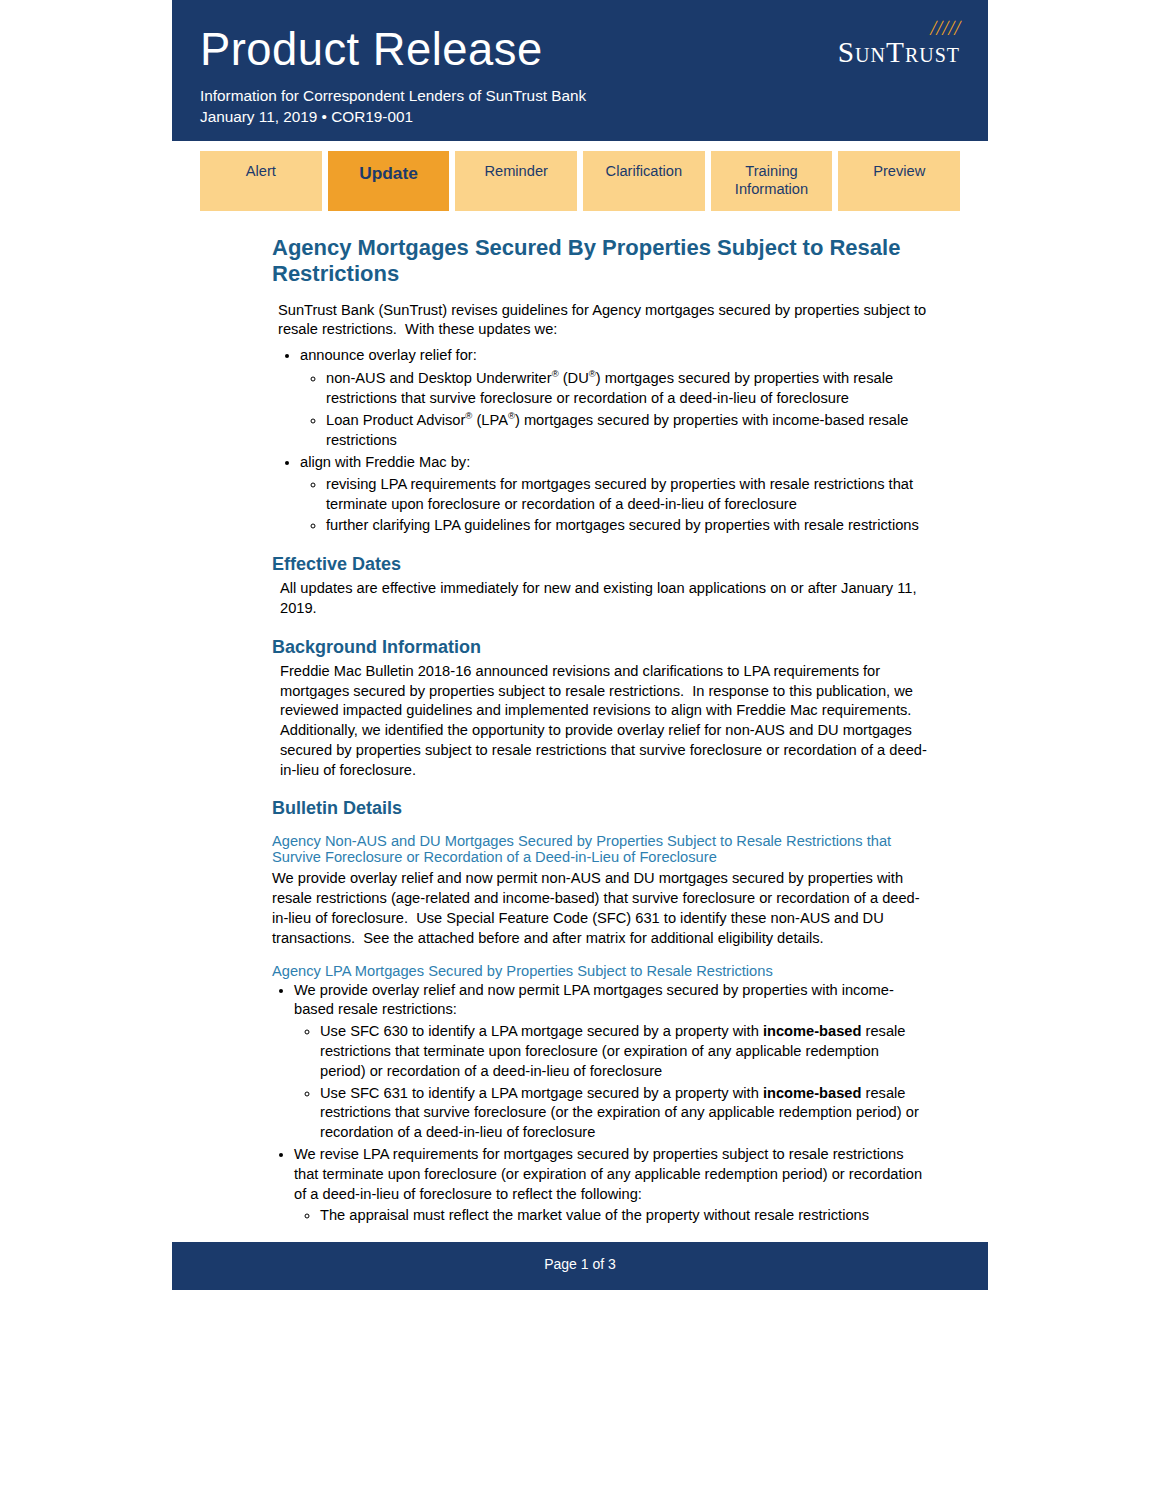Product Release
Information for Correspondent Lenders of SunTrust Bank
January 11, 2019 • COR19-001
╱╱╱╱╱
SUNTRUST
Alert
Update
Reminder
Clarification
Training
Information
Preview
Agency Mortgages Secured By Properties Subject to Resale Restrictions
SunTrust Bank (SunTrust) revises guidelines for Agency mortgages secured by properties subject to resale restrictions. With these updates we:
announce overlay relief for:
non-AUS and Desktop Underwriter® (DU®) mortgages secured by properties with resale restrictions that survive foreclosure or recordation of a deed-in-lieu of foreclosure
Loan Product Advisor® (LPA®) mortgages secured by properties with income-based resale restrictions
align with Freddie Mac by:
revising LPA requirements for mortgages secured by properties with resale restrictions that terminate upon foreclosure or recordation of a deed-in-lieu of foreclosure
further clarifying LPA guidelines for mortgages secured by properties with resale restrictions
Effective Dates
All updates are effective immediately for new and existing loan applications on or after January 11, 2019.
Background Information
Freddie Mac Bulletin 2018-16 announced revisions and clarifications to LPA requirements for mortgages secured by properties subject to resale restrictions. In response to this publication, we reviewed impacted guidelines and implemented revisions to align with Freddie Mac requirements. Additionally, we identified the opportunity to provide overlay relief for non-AUS and DU mortgages secured by properties subject to resale restrictions that survive foreclosure or recordation of a deed-in-lieu of foreclosure.
Bulletin Details
Agency Non-AUS and DU Mortgages Secured by Properties Subject to Resale Restrictions that Survive Foreclosure or Recordation of a Deed-in-Lieu of Foreclosure
We provide overlay relief and now permit non-AUS and DU mortgages secured by properties with resale restrictions (age-related and income-based) that survive foreclosure or recordation of a deed-in-lieu of foreclosure. Use Special Feature Code (SFC) 631 to identify these non-AUS and DU transactions. See the attached before and after matrix for additional eligibility details.
Agency LPA Mortgages Secured by Properties Subject to Resale Restrictions
We provide overlay relief and now permit LPA mortgages secured by properties with income-based resale restrictions:
Use SFC 630 to identify a LPA mortgage secured by a property with income-based resale restrictions that terminate upon foreclosure (or expiration of any applicable redemption period) or recordation of a deed-in-lieu of foreclosure
Use SFC 631 to identify a LPA mortgage secured by a property with income-based resale restrictions that survive foreclosure (or the expiration of any applicable redemption period) or recordation of a deed-in-lieu of foreclosure
We revise LPA requirements for mortgages secured by properties subject to resale restrictions that terminate upon foreclosure (or expiration of any applicable redemption period) or recordation of a deed-in-lieu of foreclosure to reflect the following:
The appraisal must reflect the market value of the property without resale restrictions
Page 1 of 3